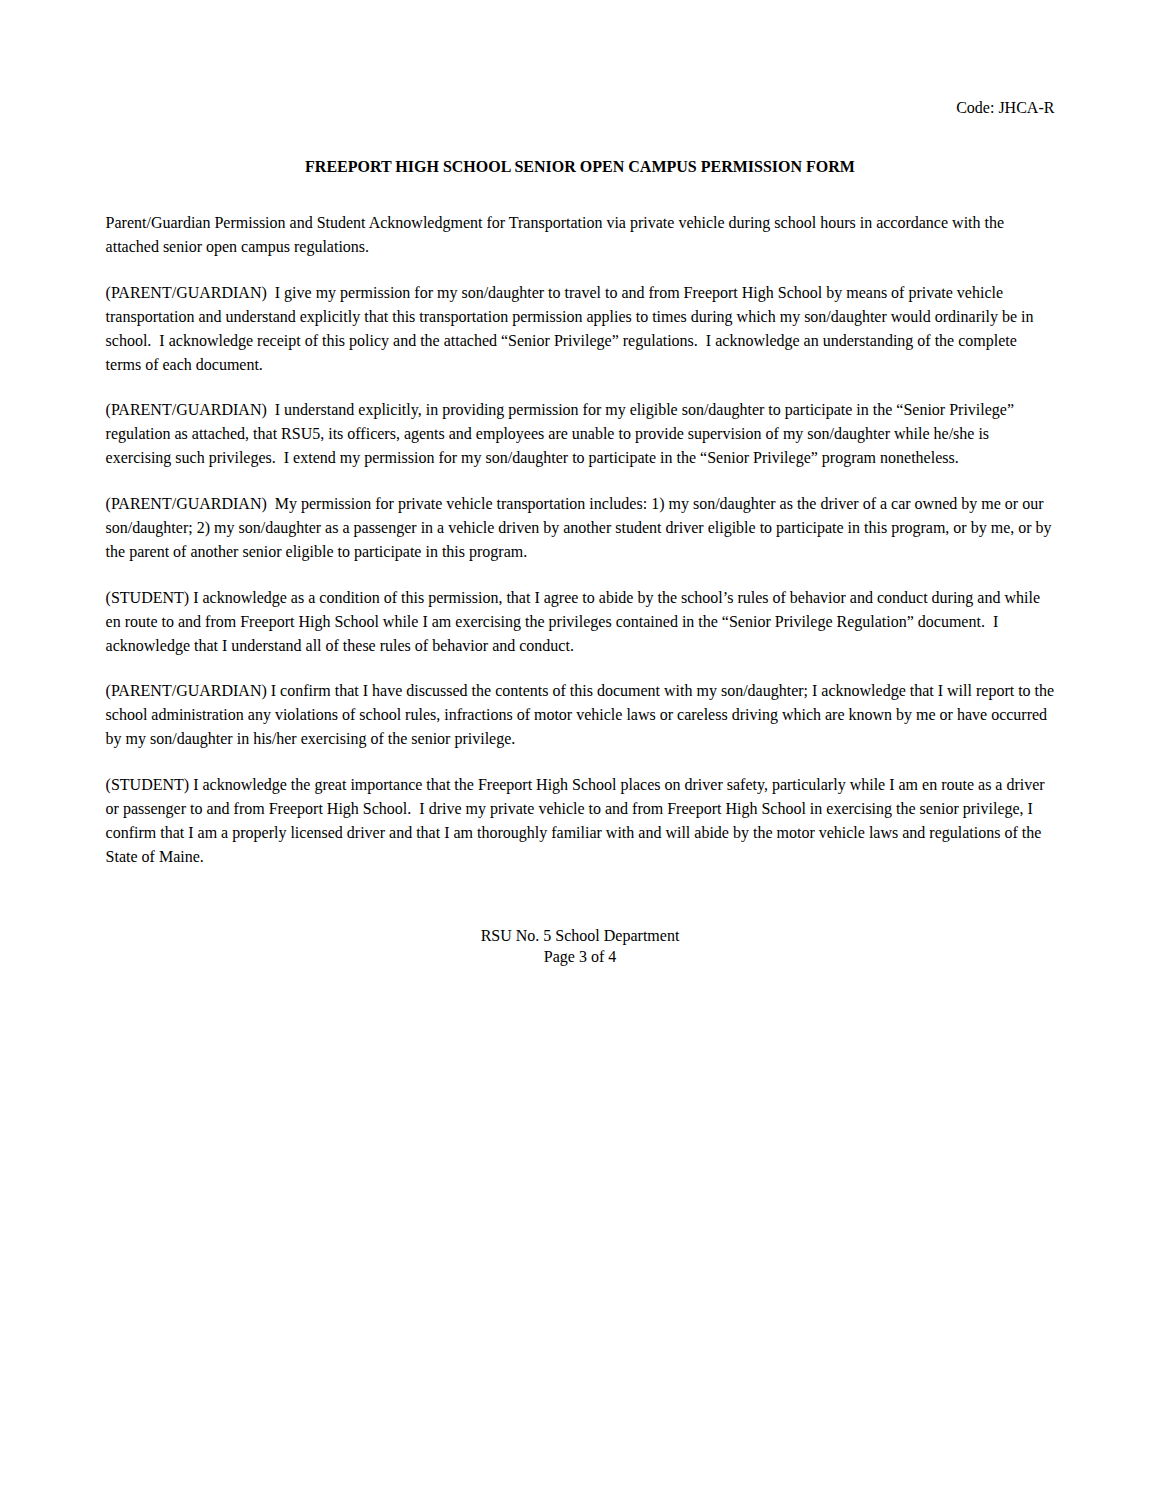Code: JHCA-R
FREEPORT HIGH SCHOOL SENIOR OPEN CAMPUS PERMISSION FORM
Parent/Guardian Permission and Student Acknowledgment for Transportation via private vehicle during school hours in accordance with the attached senior open campus regulations.
(PARENT/GUARDIAN) I give my permission for my son/daughter to travel to and from Freeport High School by means of private vehicle transportation and understand explicitly that this transportation permission applies to times during which my son/daughter would ordinarily be in school. I acknowledge receipt of this policy and the attached “Senior Privilege” regulations. I acknowledge an understanding of the complete terms of each document.
(PARENT/GUARDIAN) I understand explicitly, in providing permission for my eligible son/daughter to participate in the “Senior Privilege” regulation as attached, that RSU5, its officers, agents and employees are unable to provide supervision of my son/daughter while he/she is exercising such privileges. I extend my permission for my son/daughter to participate in the “Senior Privilege” program nonetheless.
(PARENT/GUARDIAN) My permission for private vehicle transportation includes: 1) my son/daughter as the driver of a car owned by me or our son/daughter; 2) my son/daughter as a passenger in a vehicle driven by another student driver eligible to participate in this program, or by me, or by the parent of another senior eligible to participate in this program.
(STUDENT) I acknowledge as a condition of this permission, that I agree to abide by the school’s rules of behavior and conduct during and while en route to and from Freeport High School while I am exercising the privileges contained in the “Senior Privilege Regulation” document. I acknowledge that I understand all of these rules of behavior and conduct.
(PARENT/GUARDIAN) I confirm that I have discussed the contents of this document with my son/daughter; I acknowledge that I will report to the school administration any violations of school rules, infractions of motor vehicle laws or careless driving which are known by me or have occurred by my son/daughter in his/her exercising of the senior privilege.
(STUDENT) I acknowledge the great importance that the Freeport High School places on driver safety, particularly while I am en route as a driver or passenger to and from Freeport High School. I drive my private vehicle to and from Freeport High School in exercising the senior privilege, I confirm that I am a properly licensed driver and that I am thoroughly familiar with and will abide by the motor vehicle laws and regulations of the State of Maine.
RSU No. 5 School Department
Page 3 of 4